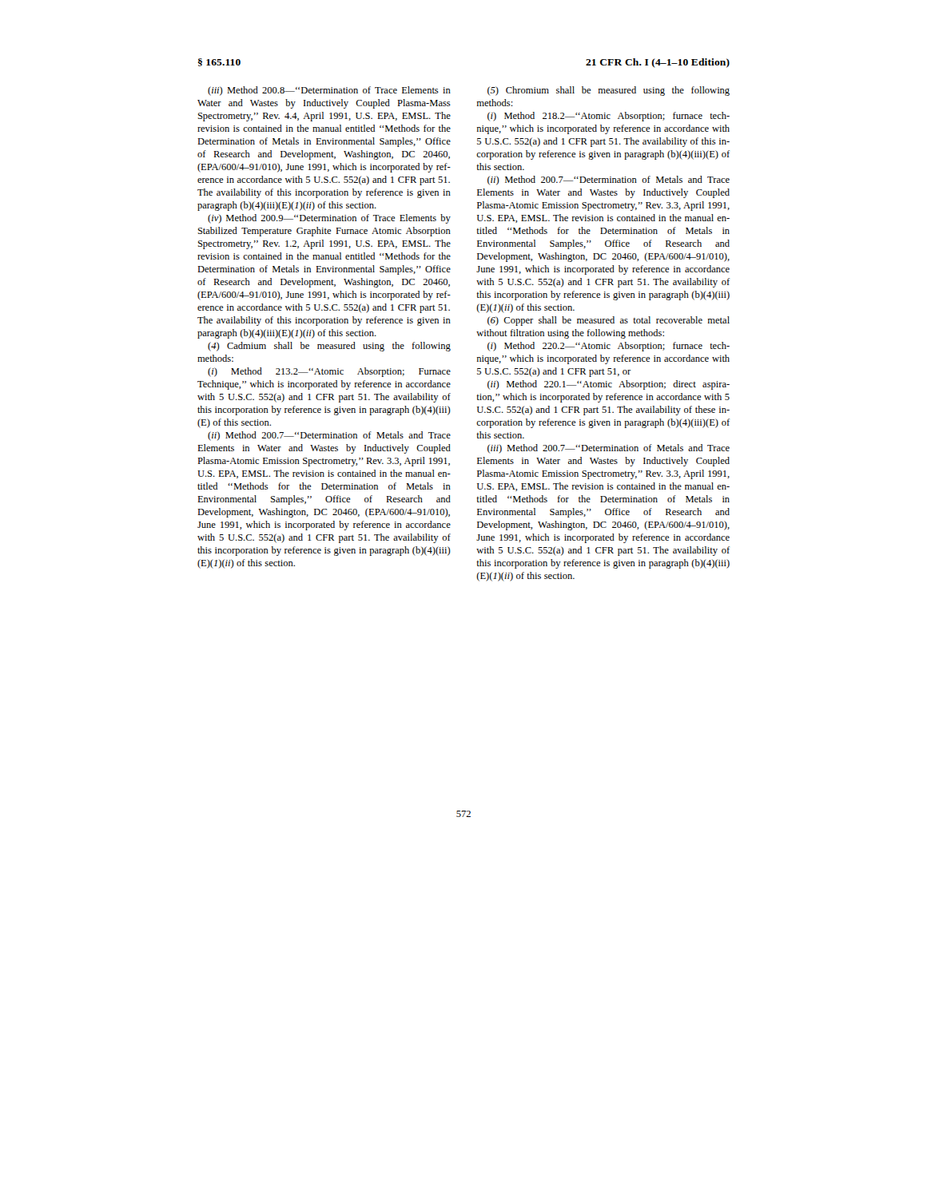§ 165.110 21 CFR Ch. I (4–1–10 Edition)
(iii) Method 200.8—‘‘Determination of Trace Elements in Water and Wastes by Inductively Coupled Plasma-Mass Spectrometry,’’ Rev. 4.4, April 1991, U.S. EPA, EMSL. The revision is contained in the manual entitled ‘‘Methods for the Determination of Metals in Environmental Samples,’’ Office of Research and Development, Washington, DC 20460, (EPA/600/4–91/010), June 1991, which is incorporated by reference in accordance with 5 U.S.C. 552(a) and 1 CFR part 51. The availability of this incorporation by reference is given in paragraph (b)(4)(iii)(E)(1)(ii) of this section.
(iv) Method 200.9—‘‘Determination of Trace Elements by Stabilized Temperature Graphite Furnace Atomic Absorption Spectrometry,’’ Rev. 1.2, April 1991, U.S. EPA, EMSL. The revision is contained in the manual entitled ‘‘Methods for the Determination of Metals in Environmental Samples,’’ Office of Research and Development, Washington, DC 20460, (EPA/600/4–91/010), June 1991, which is incorporated by reference in accordance with 5 U.S.C. 552(a) and 1 CFR part 51. The availability of this incorporation by reference is given in paragraph (b)(4)(iii)(E)(1)(ii) of this section.
(4) Cadmium shall be measured using the following methods:
(i) Method 213.2—‘‘Atomic Absorption; Furnace Technique,’’ which is incorporated by reference in accordance with 5 U.S.C. 552(a) and 1 CFR part 51. The availability of this incorporation by reference is given in paragraph (b)(4)(iii)(E) of this section.
(ii) Method 200.7—‘‘Determination of Metals and Trace Elements in Water and Wastes by Inductively Coupled Plasma-Atomic Emission Spectrometry,’’ Rev. 3.3, April 1991, U.S. EPA, EMSL. The revision is contained in the manual entitled ‘‘Methods for the Determination of Metals in Environmental Samples,’’ Office of Research and Development, Washington, DC 20460, (EPA/600/4–91/010), June 1991, which is incorporated by reference in accordance with 5 U.S.C. 552(a) and 1 CFR part 51. The availability of this incorporation by reference is given in paragraph (b)(4)(iii)(E)(1)(ii) of this section.
(5) Chromium shall be measured using the following methods:
(i) Method 218.2—‘‘Atomic Absorption; furnace technique,’’ which is incorporated by reference in accordance with 5 U.S.C. 552(a) and 1 CFR part 51. The availability of this incorporation by reference is given in paragraph (b)(4)(iii)(E) of this section.
(ii) Method 200.7—‘‘Determination of Metals and Trace Elements in Water and Wastes by Inductively Coupled Plasma-Atomic Emission Spectrometry,’’ Rev. 3.3, April 1991, U.S. EPA, EMSL. The revision is contained in the manual entitled ‘‘Methods for the Determination of Metals in Environmental Samples,’’ Office of Research and Development, Washington, DC 20460, (EPA/600/4–91/010), June 1991, which is incorporated by reference in accordance with 5 U.S.C. 552(a) and 1 CFR part 51. The availability of this incorporation by reference is given in paragraph (b)(4)(iii)(E)(1)(ii) of this section.
(6) Copper shall be measured as total recoverable metal without filtration using the following methods:
(i) Method 220.2—‘‘Atomic Absorption; furnace technique,’’ which is incorporated by reference in accordance with 5 U.S.C. 552(a) and 1 CFR part 51, or
(ii) Method 220.1—‘‘Atomic Absorption; direct aspiration,’’ which is incorporated by reference in accordance with 5 U.S.C. 552(a) and 1 CFR part 51. The availability of these incorporation by reference is given in paragraph (b)(4)(iii)(E) of this section.
(iii) Method 200.7—‘‘Determination of Metals and Trace Elements in Water and Wastes by Inductively Coupled Plasma-Atomic Emission Spectrometry,’’ Rev. 3.3, April 1991, U.S. EPA, EMSL. The revision is contained in the manual entitled ‘‘Methods for the Determination of Metals in Environmental Samples,’’ Office of Research and Development, Washington, DC 20460, (EPA/600/4–91/010), June 1991, which is incorporated by reference in accordance with 5 U.S.C. 552(a) and 1 CFR part 51. The availability of this incorporation by reference is given in paragraph (b)(4)(iii)(E)(1)(ii) of this section.
572